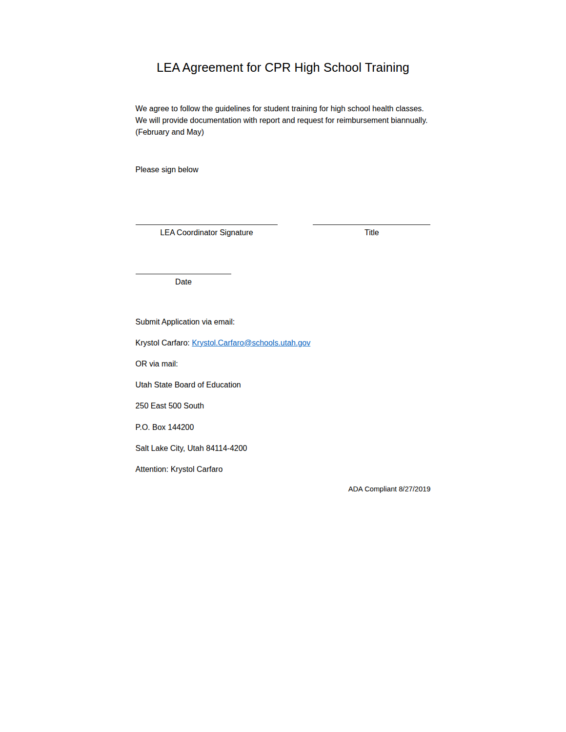LEA Agreement for CPR High School Training
We agree to follow the guidelines for student training for high school health classes. We will provide documentation with report and request for reimbursement biannually. (February and May)
Please sign below
LEA Coordinator Signature
Title
Date
Submit Application via email:
Krystol Carfaro: Krystol.Carfaro@schools.utah.gov
OR via mail:
Utah State Board of Education
250 East 500 South
P.O. Box 144200
Salt Lake City, Utah 84114-4200
Attention: Krystol Carfaro
ADA Compliant 8/27/2019